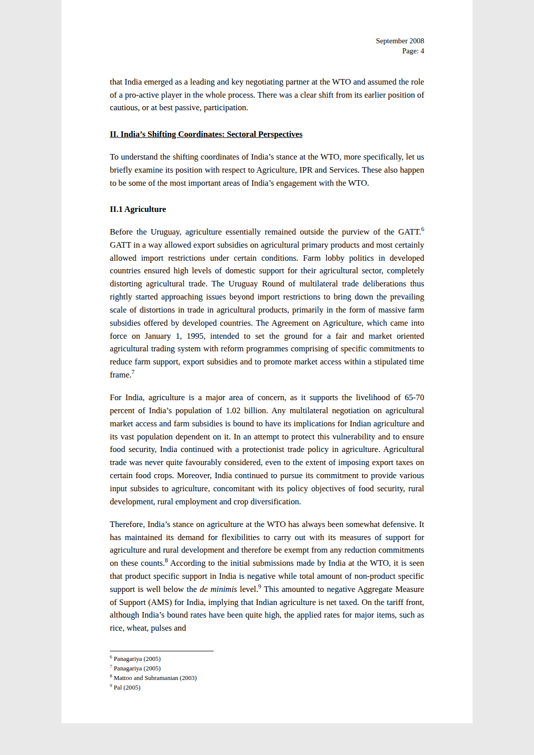September 2008
Page: 4
that India emerged as a leading and key negotiating partner at the WTO and assumed the role of a pro-active player in the whole process. There was a clear shift from its earlier position of cautious, or at best passive, participation.
II. India’s Shifting Coordinates: Sectoral Perspectives
To understand the shifting coordinates of India’s stance at the WTO, more specifically, let us briefly examine its position with respect to Agriculture, IPR and Services. These also happen to be some of the most important areas of India’s engagement with the WTO.
II.1 Agriculture
Before the Uruguay, agriculture essentially remained outside the purview of the GATT.6 GATT in a way allowed export subsidies on agricultural primary products and most certainly allowed import restrictions under certain conditions. Farm lobby politics in developed countries ensured high levels of domestic support for their agricultural sector, completely distorting agricultural trade. The Uruguay Round of multilateral trade deliberations thus rightly started approaching issues beyond import restrictions to bring down the prevailing scale of distortions in trade in agricultural products, primarily in the form of massive farm subsidies offered by developed countries. The Agreement on Agriculture, which came into force on January 1, 1995, intended to set the ground for a fair and market oriented agricultural trading system with reform programmes comprising of specific commitments to reduce farm support, export subsidies and to promote market access within a stipulated time frame.7
For India, agriculture is a major area of concern, as it supports the livelihood of 65-70 percent of India’s population of 1.02 billion. Any multilateral negotiation on agricultural market access and farm subsidies is bound to have its implications for Indian agriculture and its vast population dependent on it. In an attempt to protect this vulnerability and to ensure food security, India continued with a protectionist trade policy in agriculture. Agricultural trade was never quite favourably considered, even to the extent of imposing export taxes on certain food crops. Moreover, India continued to pursue its commitment to provide various input subsides to agriculture, concomitant with its policy objectives of food security, rural development, rural employment and crop diversification.
Therefore, India’s stance on agriculture at the WTO has always been somewhat defensive. It has maintained its demand for flexibilities to carry out with its measures of support for agriculture and rural development and therefore be exempt from any reduction commitments on these counts.8 According to the initial submissions made by India at the WTO, it is seen that product specific support in India is negative while total amount of non-product specific support is well below the de minimis level.9 This amounted to negative Aggregate Measure of Support (AMS) for India, implying that Indian agriculture is net taxed. On the tariff front, although India’s bound rates have been quite high, the applied rates for major items, such as rice, wheat, pulses and
6 Panagariya (2005)
7 Panagariya (2005)
8 Mattoo and Subramanian (2003)
9 Pal (2005)